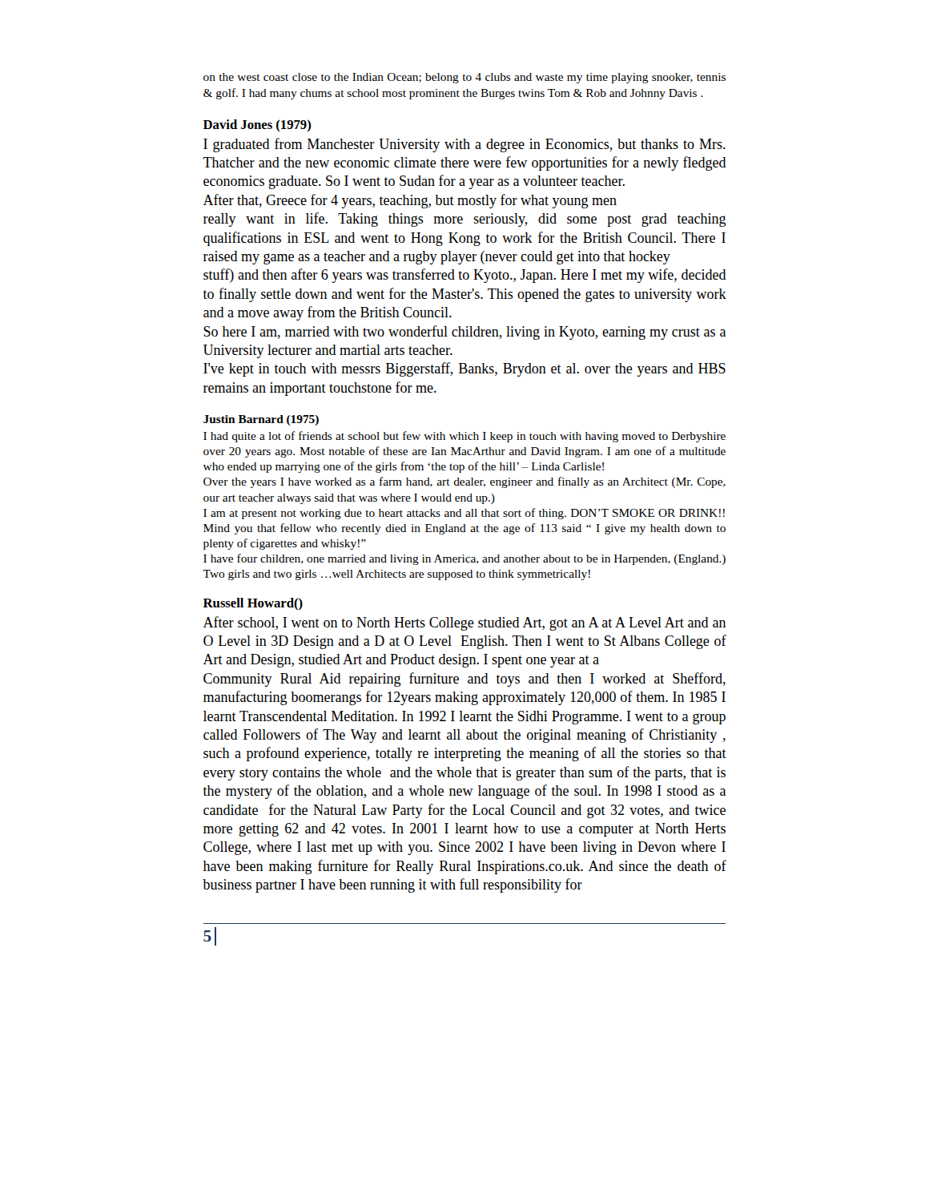on the west coast close to the Indian Ocean; belong to 4 clubs and waste my time playing snooker, tennis & golf. I had many chums at school most prominent the Burges twins Tom & Rob and Johnny Davis .
David Jones (1979)
I graduated from Manchester University with a degree in Economics, but thanks to Mrs. Thatcher and the new economic climate there were few opportunities for a newly fledged economics graduate. So I went to Sudan for a year as a volunteer teacher.
After that, Greece for 4 years, teaching, but mostly for what young men
really want in life. Taking things more seriously, did some post grad teaching qualifications in ESL and went to Hong Kong to work for the British Council. There I raised my game as a teacher and a rugby player (never could get into that hockey
stuff) and then after 6 years was transferred to Kyoto., Japan. Here I met my wife, decided to finally settle down and went for the Master's. This opened the gates to university work and a move away from the British Council.
So here I am, married with two wonderful children, living in Kyoto, earning my crust as a University lecturer and martial arts teacher.
I've kept in touch with messrs Biggerstaff, Banks, Brydon et al. over the years and HBS remains an important touchstone for me.
Justin Barnard (1975)
I had quite a lot of friends at school but few with which I keep in touch with having moved to Derbyshire over 20 years ago. Most notable of these are Ian MacArthur and David Ingram. I am one of a multitude who ended up marrying one of the girls from ‘the top of the hill’ – Linda Carlisle!
Over the years I have worked as a farm hand, art dealer, engineer and finally as an Architect (Mr. Cope, our art teacher always said that was where I would end up.)
I am at present not working due to heart attacks and all that sort of thing. DON’T SMOKE OR DRINK!! Mind you that fellow who recently died in England at the age of 113 said “ I give my health down to plenty of cigarettes and whisky!”
I have four children, one married and living in America, and another about to be in Harpenden, (England.) Two girls and two girls …well Architects are supposed to think symmetrically!
Russell Howard()
After school, I went on to North Herts College studied Art, got an A at A Level Art and an O Level in 3D Design and a D at O Level English. Then I went to St Albans College of Art and Design, studied Art and Product design. I spent one year at a
Community Rural Aid repairing furniture and toys and then I worked at Shefford, manufacturing boomerangs for 12years making approximately 120,000 of them. In 1985 I learnt Transcendental Meditation. In 1992 I learnt the Sidhi Programme. I went to a group called Followers of The Way and learnt all about the original meaning of Christianity , such a profound experience, totally re interpreting the meaning of all the stories so that every story contains the whole and the whole that is greater than sum of the parts, that is the mystery of the oblation, and a whole new language of the soul. In 1998 I stood as a candidate for the Natural Law Party for the Local Council and got 32 votes, and twice more getting 62 and 42 votes. In 2001 I learnt how to use a computer at North Herts College, where I last met up with you. Since 2002 I have been living in Devon where I have been making furniture for Really Rural Inspirations.co.uk. And since the death of business partner I have been running it with full responsibility for
5